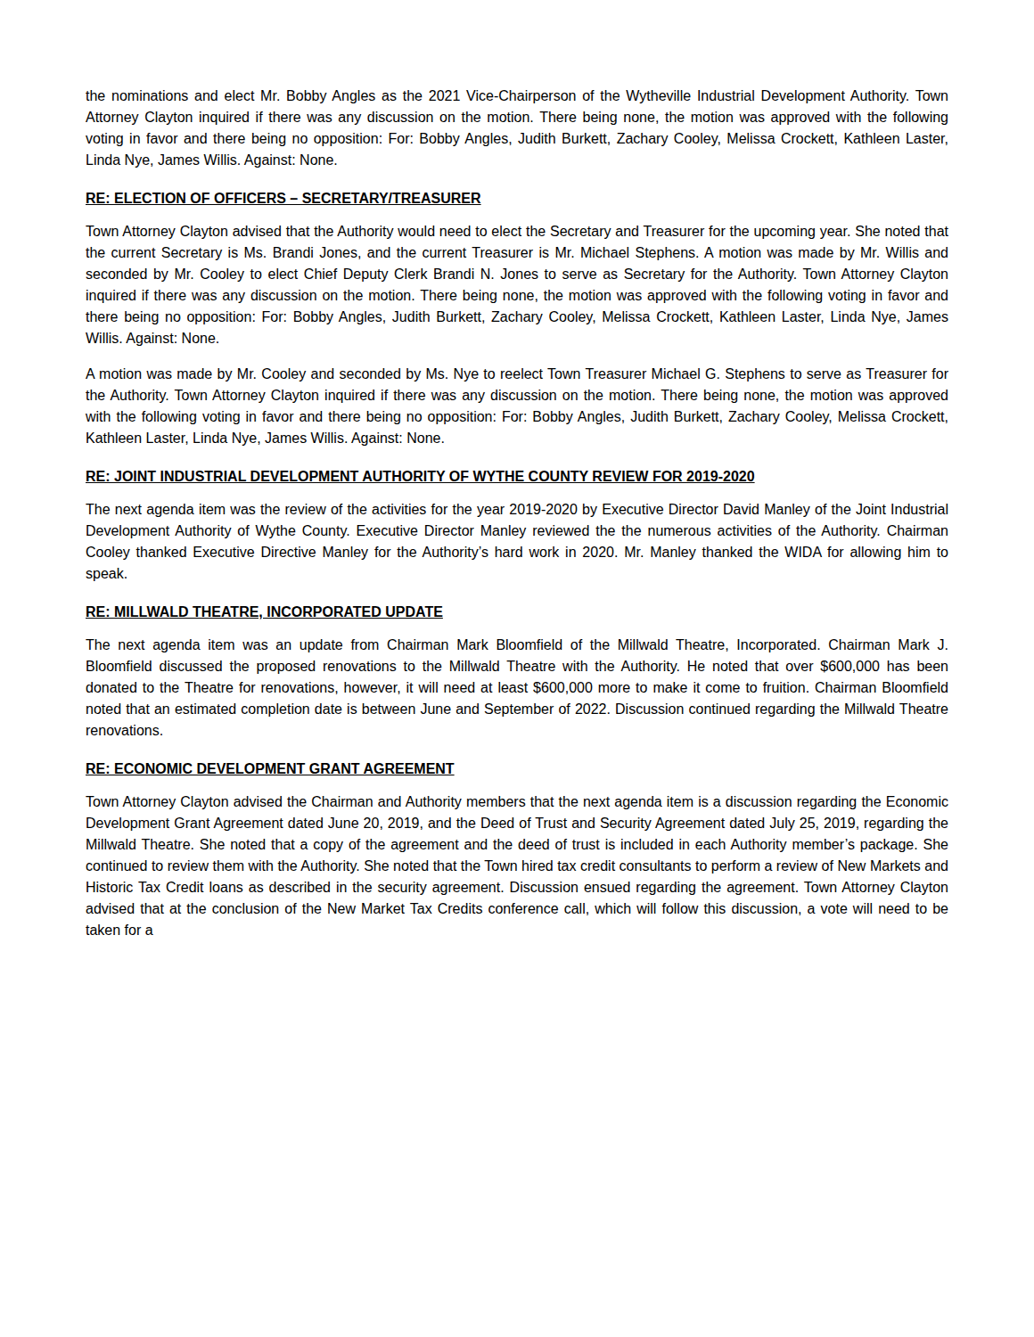the nominations and elect Mr. Bobby Angles as the 2021 Vice-Chairperson of the Wytheville Industrial Development Authority. Town Attorney Clayton inquired if there was any discussion on the motion. There being none, the motion was approved with the following voting in favor and there being no opposition: For: Bobby Angles, Judith Burkett, Zachary Cooley, Melissa Crockett, Kathleen Laster, Linda Nye, James Willis. Against: None.
RE: ELECTION OF OFFICERS – SECRETARY/TREASURER
Town Attorney Clayton advised that the Authority would need to elect the Secretary and Treasurer for the upcoming year. She noted that the current Secretary is Ms. Brandi Jones, and the current Treasurer is Mr. Michael Stephens. A motion was made by Mr. Willis and seconded by Mr. Cooley to elect Chief Deputy Clerk Brandi N. Jones to serve as Secretary for the Authority. Town Attorney Clayton inquired if there was any discussion on the motion. There being none, the motion was approved with the following voting in favor and there being no opposition: For: Bobby Angles, Judith Burkett, Zachary Cooley, Melissa Crockett, Kathleen Laster, Linda Nye, James Willis. Against: None.
A motion was made by Mr. Cooley and seconded by Ms. Nye to reelect Town Treasurer Michael G. Stephens to serve as Treasurer for the Authority. Town Attorney Clayton inquired if there was any discussion on the motion. There being none, the motion was approved with the following voting in favor and there being no opposition: For: Bobby Angles, Judith Burkett, Zachary Cooley, Melissa Crockett, Kathleen Laster, Linda Nye, James Willis. Against: None.
RE: JOINT INDUSTRIAL DEVELOPMENT AUTHORITY OF WYTHE COUNTY REVIEW FOR 2019-2020
The next agenda item was the review of the activities for the year 2019-2020 by Executive Director David Manley of the Joint Industrial Development Authority of Wythe County. Executive Director Manley reviewed the the numerous activities of the Authority. Chairman Cooley thanked Executive Directive Manley for the Authority’s hard work in 2020. Mr. Manley thanked the WIDA for allowing him to speak.
RE: MILLWALD THEATRE, INCORPORATED UPDATE
The next agenda item was an update from Chairman Mark Bloomfield of the Millwald Theatre, Incorporated. Chairman Mark J. Bloomfield discussed the proposed renovations to the Millwald Theatre with the Authority. He noted that over $600,000 has been donated to the Theatre for renovations, however, it will need at least $600,000 more to make it come to fruition. Chairman Bloomfield noted that an estimated completion date is between June and September of 2022. Discussion continued regarding the Millwald Theatre renovations.
RE: ECONOMIC DEVELOPMENT GRANT AGREEMENT
Town Attorney Clayton advised the Chairman and Authority members that the next agenda item is a discussion regarding the Economic Development Grant Agreement dated June 20, 2019, and the Deed of Trust and Security Agreement dated July 25, 2019, regarding the Millwald Theatre. She noted that a copy of the agreement and the deed of trust is included in each Authority member’s package. She continued to review them with the Authority. She noted that the Town hired tax credit consultants to perform a review of New Markets and Historic Tax Credit loans as described in the security agreement. Discussion ensued regarding the agreement. Town Attorney Clayton advised that at the conclusion of the New Market Tax Credits conference call, which will follow this discussion, a vote will need to be taken for a